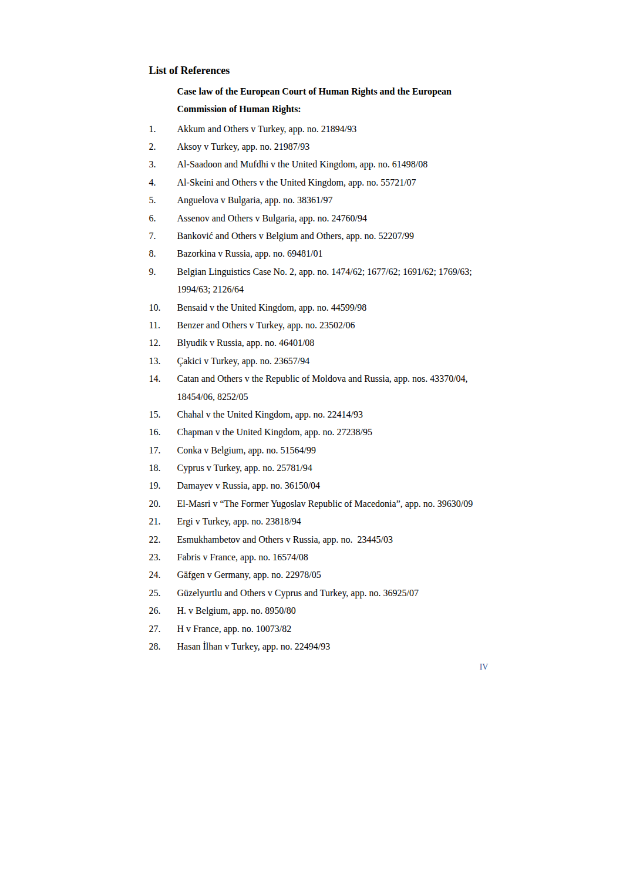List of References
Case law of the European Court of Human Rights and the European Commission of Human Rights:
Akkum and Others v Turkey, app. no. 21894/93
Aksoy v Turkey, app. no. 21987/93
Al-Saadoon and Mufdhi v the United Kingdom, app. no. 61498/08
Al-Skeini and Others v the United Kingdom, app. no. 55721/07
Anguelova v Bulgaria, app. no. 38361/97
Assenov and Others v Bulgaria, app. no. 24760/94
Banković and Others v Belgium and Others, app. no. 52207/99
Bazorkina v Russia, app. no. 69481/01
Belgian Linguistics Case No. 2, app. no. 1474/62; 1677/62; 1691/62; 1769/63; 1994/63; 2126/64
Bensaid v the United Kingdom, app. no. 44599/98
Benzer and Others v Turkey, app. no. 23502/06
Blyudik v Russia, app. no. 46401/08
Çakici v Turkey, app. no. 23657/94
Catan and Others v the Republic of Moldova and Russia, app. nos. 43370/04, 18454/06, 8252/05
Chahal v the United Kingdom, app. no. 22414/93
Chapman v the United Kingdom, app. no. 27238/95
Conka v Belgium, app. no. 51564/99
Cyprus v Turkey, app. no. 25781/94
Damayev v Russia, app. no. 36150/04
El-Masri v “The Former Yugoslav Republic of Macedonia”, app. no. 39630/09
Ergi v Turkey, app. no. 23818/94
Esmukhambetov and Others v Russia, app. no. 23445/03
Fabris v France, app. no. 16574/08
Gäfgen v Germany, app. no. 22978/05
Güzelyurtlu and Others v Cyprus and Turkey, app. no. 36925/07
H. v Belgium, app. no. 8950/80
H v France, app. no. 10073/82
Hasan İlhan v Turkey, app. no. 22494/93
IV